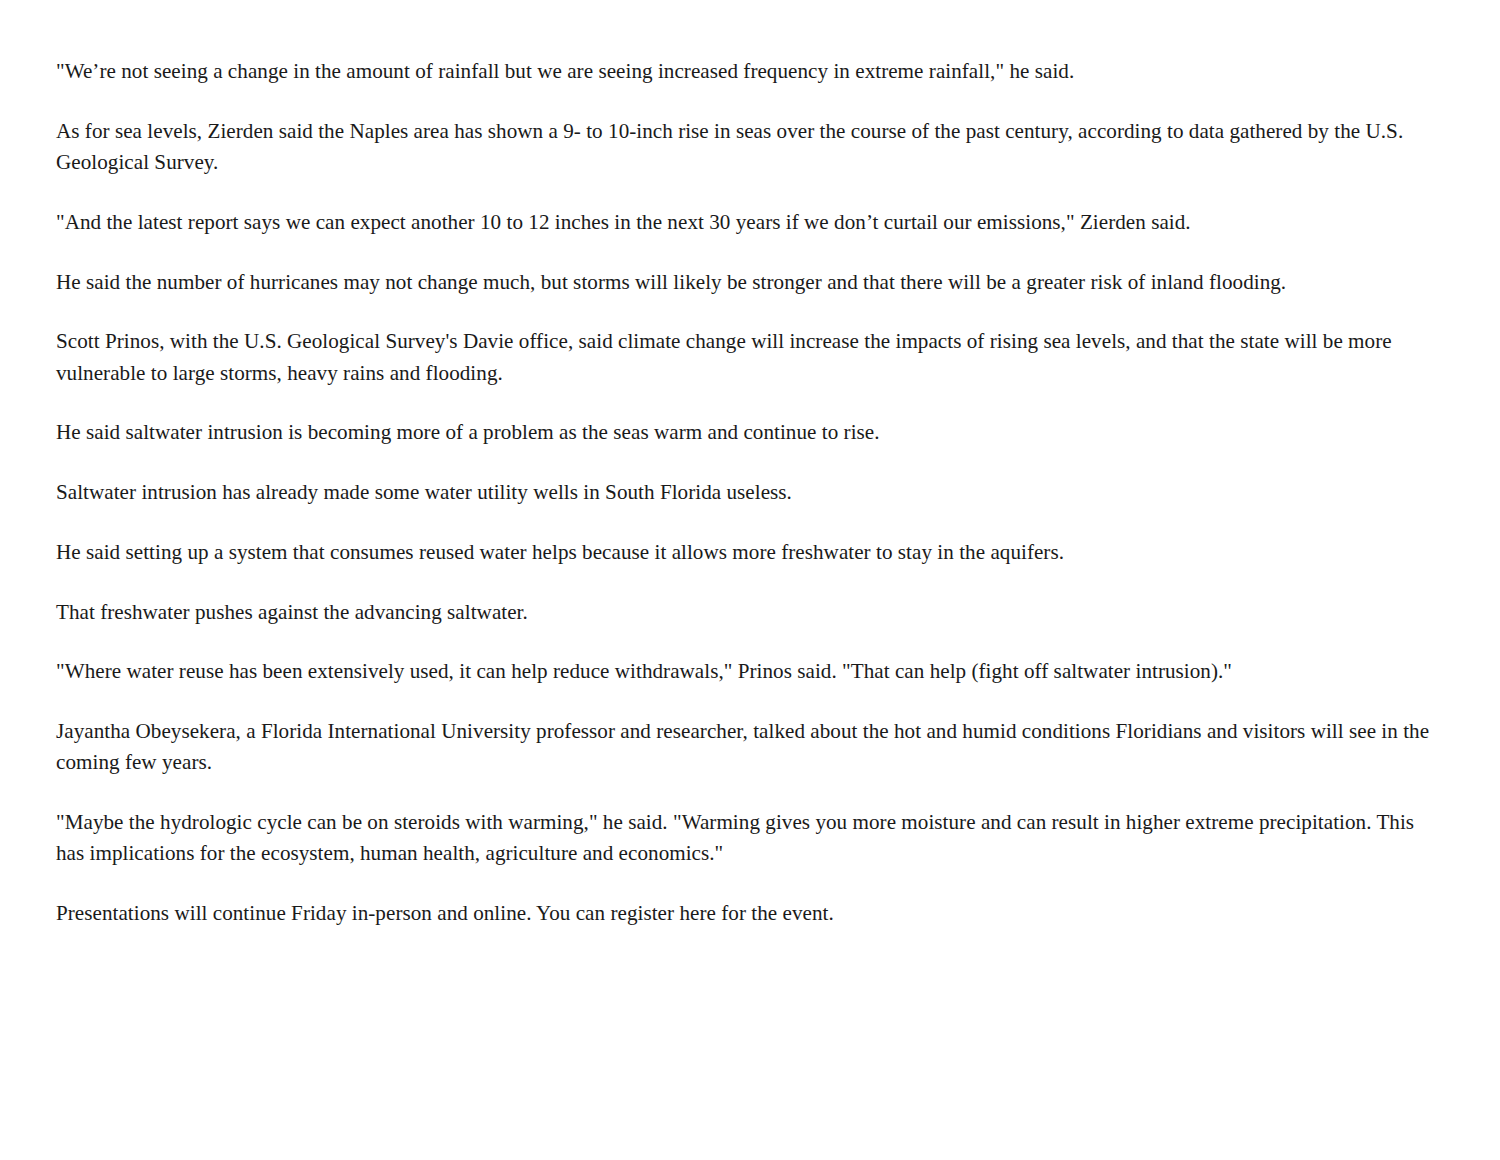"We’re not seeing a change in the amount of rainfall but we are seeing increased frequency in extreme rainfall," he said.
As for sea levels, Zierden said the Naples area has shown a 9- to 10-inch rise in seas over the course of the past century, according to data gathered by the U.S. Geological Survey.
"And the latest report says we can expect another 10 to 12 inches in the next 30 years if we don’t curtail our emissions," Zierden said.
He said the number of hurricanes may not change much, but storms will likely be stronger and that there will be a greater risk of inland flooding.
Scott Prinos, with the U.S. Geological Survey's Davie office, said climate change will increase the impacts of rising sea levels, and that the state will be more vulnerable to large storms, heavy rains and flooding.
He said saltwater intrusion is becoming more of a problem as the seas warm and continue to rise.
Saltwater intrusion has already made some water utility wells in South Florida useless.
He said setting up a system that consumes reused water helps because it allows more freshwater to stay in the aquifers.
That freshwater pushes against the advancing saltwater.
"Where water reuse has been extensively used, it can help reduce withdrawals," Prinos said. "That can help (fight off saltwater intrusion)."
Jayantha Obeysekera, a Florida International University professor and researcher, talked about the hot and humid conditions Floridians and visitors will see in the coming few years.
"Maybe the hydrologic cycle can be on steroids with warming," he said. "Warming gives you more moisture and can result in higher extreme precipitation. This has implications for the ecosystem, human health, agriculture and economics."
Presentations will continue Friday in-person and online. You can register here for the event.